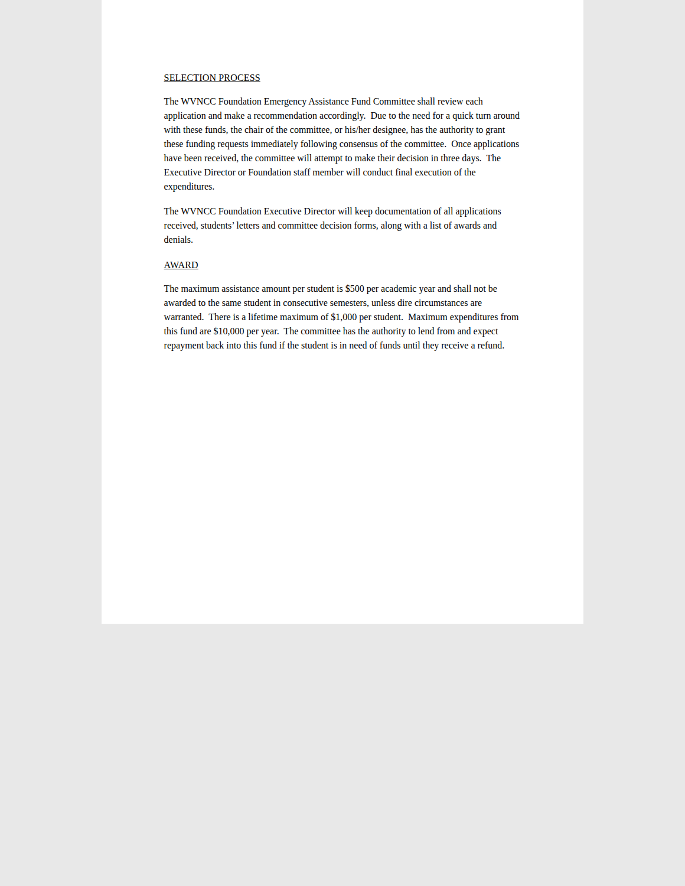SELECTION PROCESS
The WVNCC Foundation Emergency Assistance Fund Committee shall review each application and make a recommendation accordingly. Due to the need for a quick turn around with these funds, the chair of the committee, or his/her designee, has the authority to grant these funding requests immediately following consensus of the committee. Once applications have been received, the committee will attempt to make their decision in three days. The Executive Director or Foundation staff member will conduct final execution of the expenditures.
The WVNCC Foundation Executive Director will keep documentation of all applications received, students’ letters and committee decision forms, along with a list of awards and denials.
AWARD
The maximum assistance amount per student is $500 per academic year and shall not be awarded to the same student in consecutive semesters, unless dire circumstances are warranted. There is a lifetime maximum of $1,000 per student. Maximum expenditures from this fund are $10,000 per year. The committee has the authority to lend from and expect repayment back into this fund if the student is in need of funds until they receive a refund.